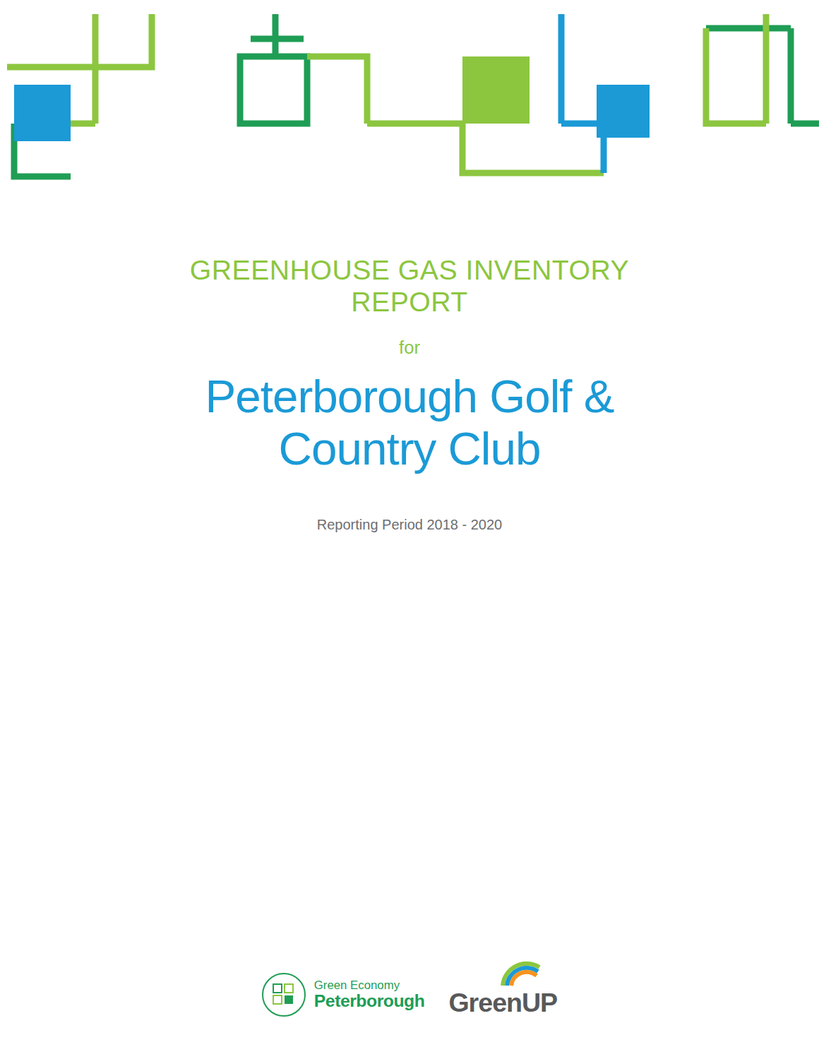Greenhouse Gas Inventory
Report
for
Peterborough Golf &
Country Club
Reporting Period 2018 - 2020
Green Economy
Peterborough
Green UP